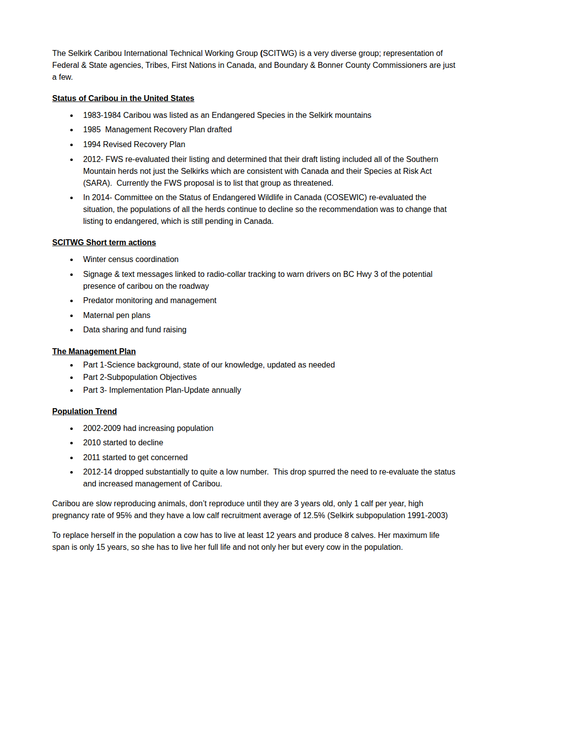The Selkirk Caribou International Technical Working Group (SCITWG) is a very diverse group; representation of Federal & State agencies, Tribes, First Nations in Canada, and Boundary & Bonner County Commissioners are just a few.
Status of Caribou in the United States
1983-1984 Caribou was listed as an Endangered Species in the Selkirk mountains
1985 Management Recovery Plan drafted
1994 Revised Recovery Plan
2012- FWS re-evaluated their listing and determined that their draft listing included all of the Southern Mountain herds not just the Selkirks which are consistent with Canada and their Species at Risk Act (SARA). Currently the FWS proposal is to list that group as threatened.
In 2014- Committee on the Status of Endangered Wildlife in Canada (COSEWIC) re-evaluated the situation, the populations of all the herds continue to decline so the recommendation was to change that listing to endangered, which is still pending in Canada.
SCITWG Short term actions
Winter census coordination
Signage & text messages linked to radio-collar tracking to warn drivers on BC Hwy 3 of the potential presence of caribou on the roadway
Predator monitoring and management
Maternal pen plans
Data sharing and fund raising
The Management Plan
Part 1-Science background, state of our knowledge, updated as needed
Part 2-Subpopulation Objectives
Part 3- Implementation Plan-Update annually
Population Trend
2002-2009 had increasing population
2010 started to decline
2011 started to get concerned
2012-14 dropped substantially to quite a low number. This drop spurred the need to re-evaluate the status and increased management of Caribou.
Caribou are slow reproducing animals, don’t reproduce until they are 3 years old, only 1 calf per year, high pregnancy rate of 95% and they have a low calf recruitment average of 12.5% (Selkirk subpopulation 1991-2003)
To replace herself in the population a cow has to live at least 12 years and produce 8 calves. Her maximum life span is only 15 years, so she has to live her full life and not only her but every cow in the population.